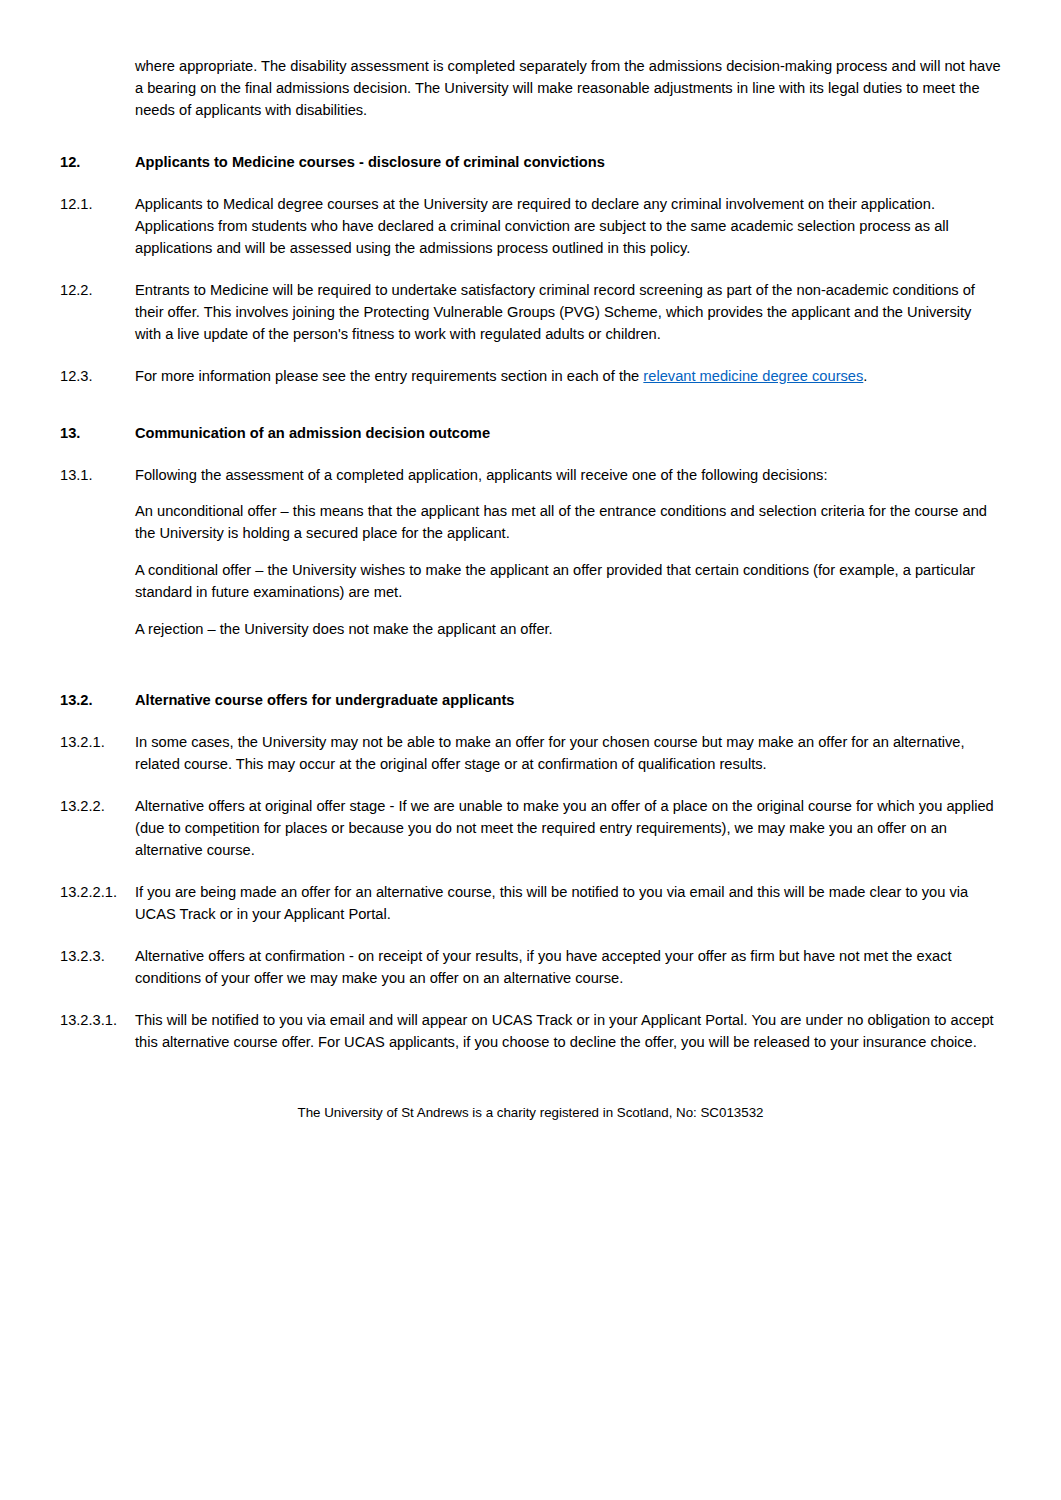where appropriate. The disability assessment is completed separately from the admissions decision-making process and will not have a bearing on the final admissions decision. The University will make reasonable adjustments in line with its legal duties to meet the needs of applicants with disabilities.
12.
Applicants to Medicine courses - disclosure of criminal convictions
12.1.
Applicants to Medical degree courses at the University are required to declare any criminal involvement on their application. Applications from students who have declared a criminal conviction are subject to the same academic selection process as all applications and will be assessed using the admissions process outlined in this policy.
12.2.
Entrants to Medicine will be required to undertake satisfactory criminal record screening as part of the non-academic conditions of their offer. This involves joining the Protecting Vulnerable Groups (PVG) Scheme, which provides the applicant and the University with a live update of the person's fitness to work with regulated adults or children.
12.3.
For more information please see the entry requirements section in each of the relevant medicine degree courses.
13.
Communication of an admission decision outcome
13.1.
Following the assessment of a completed application, applicants will receive one of the following decisions:
An unconditional offer – this means that the applicant has met all of the entrance conditions and selection criteria for the course and the University is holding a secured place for the applicant.
A conditional offer – the University wishes to make the applicant an offer provided that certain conditions (for example, a particular standard in future examinations) are met.
A rejection – the University does not make the applicant an offer.
13.2.
Alternative course offers for undergraduate applicants
13.2.1.
In some cases, the University may not be able to make an offer for your chosen course but may make an offer for an alternative, related course. This may occur at the original offer stage or at confirmation of qualification results.
13.2.2.
Alternative offers at original offer stage - If we are unable to make you an offer of a place on the original course for which you applied (due to competition for places or because you do not meet the required entry requirements), we may make you an offer on an alternative course.
13.2.2.1.
If you are being made an offer for an alternative course, this will be notified to you via email and this will be made clear to you via UCAS Track or in your Applicant Portal.
13.2.3.
Alternative offers at confirmation - on receipt of your results, if you have accepted your offer as firm but have not met the exact conditions of your offer we may make you an offer on an alternative course.
13.2.3.1.
This will be notified to you via email and will appear on UCAS Track or in your Applicant Portal. You are under no obligation to accept this alternative course offer. For UCAS applicants, if you choose to decline the offer, you will be released to your insurance choice.
The University of St Andrews is a charity registered in Scotland, No: SC013532